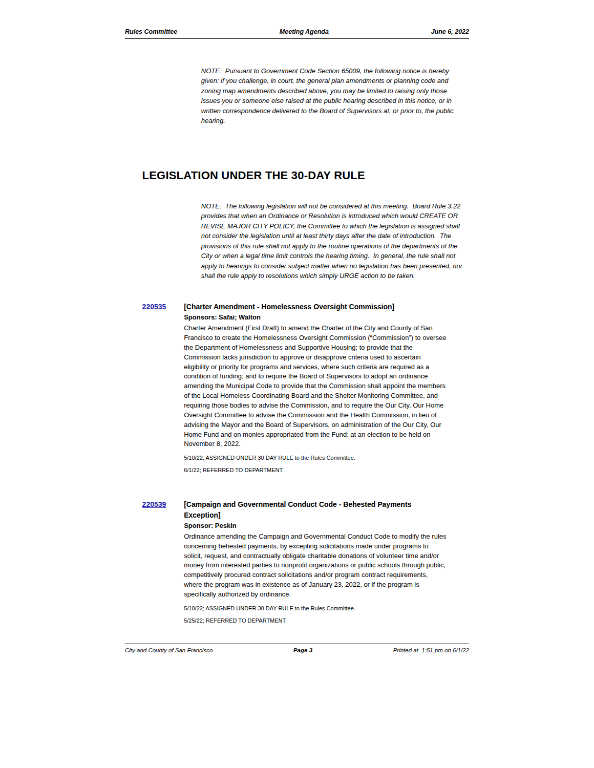Rules Committee
Meeting Agenda
June 6, 2022
NOTE: Pursuant to Government Code Section 65009, the following notice is hereby given: if you challenge, in court, the general plan amendments or planning code and zoning map amendments described above, you may be limited to raising only those issues you or someone else raised at the public hearing described in this notice, or in written correspondence delivered to the Board of Supervisors at, or prior to, the public hearing.
LEGISLATION UNDER THE 30-DAY RULE
NOTE: The following legislation will not be considered at this meeting. Board Rule 3.22 provides that when an Ordinance or Resolution is introduced which would CREATE OR REVISE MAJOR CITY POLICY, the Committee to which the legislation is assigned shall not consider the legislation until at least thirty days after the date of introduction. The provisions of this rule shall not apply to the routine operations of the departments of the City or when a legal time limit controls the hearing timing. In general, the rule shall not apply to hearings to consider subject matter when no legislation has been presented, nor shall the rule apply to resolutions which simply URGE action to be taken.
220535
[Charter Amendment - Homelessness Oversight Commission]
Sponsors: Safai; Walton
Charter Amendment (First Draft) to amend the Charter of the City and County of San Francisco to create the Homelessness Oversight Commission (“Commission”) to oversee the Department of Homelessness and Supportive Housing; to provide that the Commission lacks jurisdiction to approve or disapprove criteria used to ascertain eligibility or priority for programs and services, where such criteria are required as a condition of funding; and to require the Board of Supervisors to adopt an ordinance amending the Municipal Code to provide that the Commission shall appoint the members of the Local Homeless Coordinating Board and the Shelter Monitoring Committee, and requiring those bodies to advise the Commission, and to require the Our City, Our Home Oversight Committee to advise the Commission and the Health Commission, in lieu of advising the Mayor and the Board of Supervisors, on administration of the Our City, Our Home Fund and on monies appropriated from the Fund; at an election to be held on November 8, 2022.
5/10/22; ASSIGNED UNDER 30 DAY RULE to the Rules Committee.
6/1/22; REFERRED TO DEPARTMENT.
220539
[Campaign and Governmental Conduct Code - Behested Payments Exception]
Sponsor: Peskin
Ordinance amending the Campaign and Governmental Conduct Code to modify the rules concerning behested payments, by excepting solicitations made under programs to solicit, request, and contractually obligate charitable donations of volunteer time and/or money from interested parties to nonprofit organizations or public schools through public, competitively procured contract solicitations and/or program contract requirements, where the program was in existence as of January 23, 2022, or if the program is specifically authorized by ordinance.
5/10/22; ASSIGNED UNDER 30 DAY RULE to the Rules Committee.
5/25/22; REFERRED TO DEPARTMENT.
City and County of San Francisco
Page 3
Printed at 1:51 pm on 6/1/22